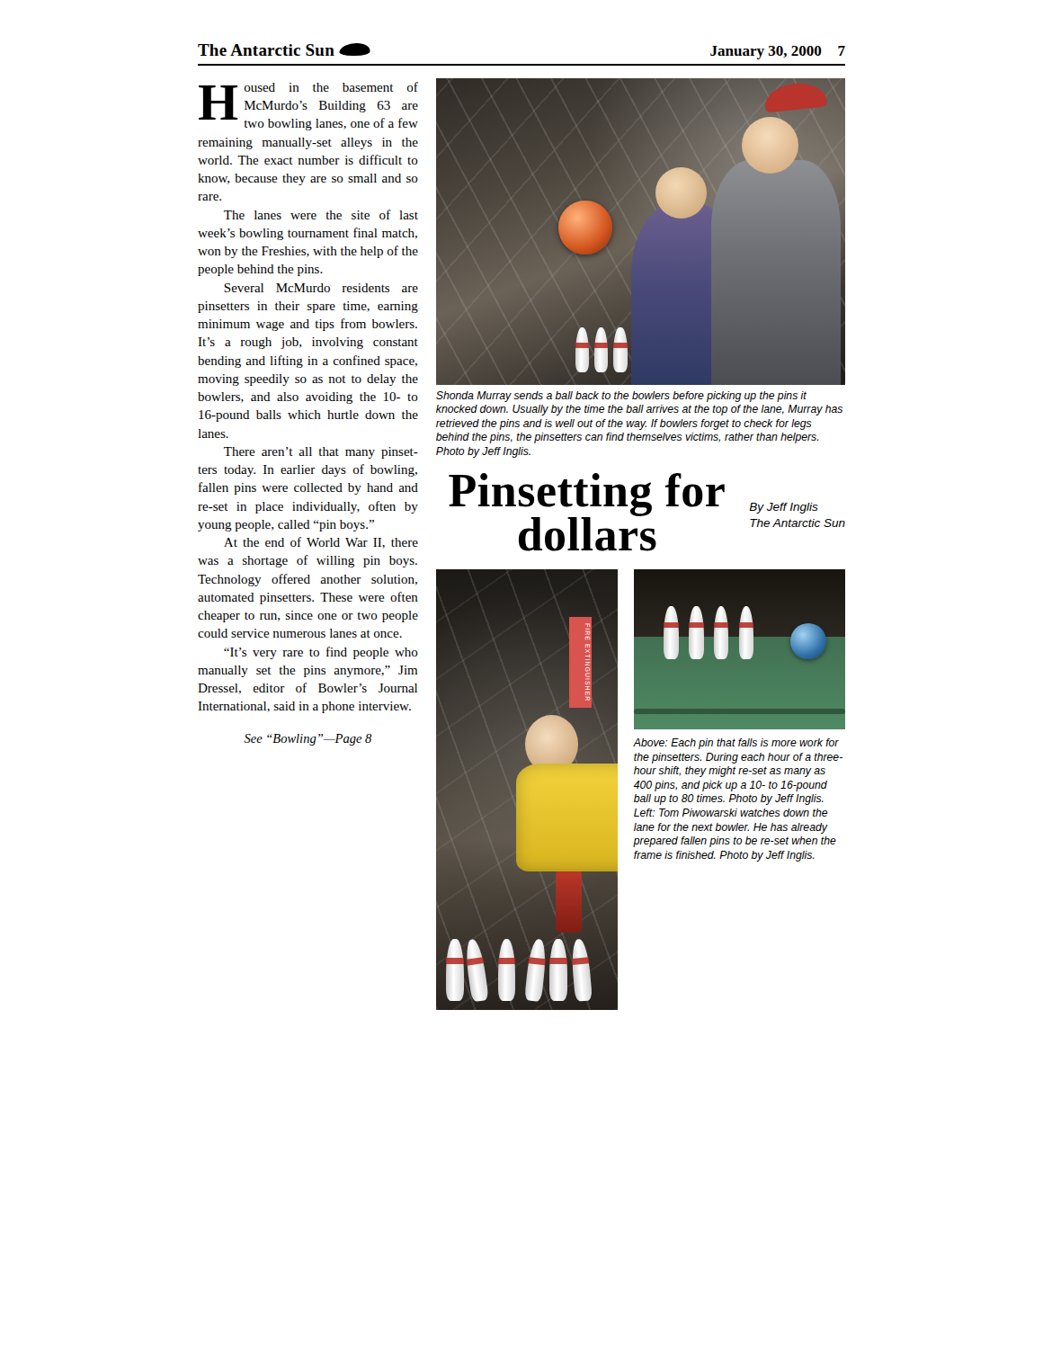The Antarctic Sun
January 30, 2000 7
Housed in the basement of McMurdo’s Building 63 are two bowling lanes, one of a few remaining manually-set alleys in the world. The exact number is difficult to know, because they are so small and so rare.
The lanes were the site of last week’s bowling tournament final match, won by the Freshies, with the help of the people behind the pins.
Several McMurdo residents are pinsetters in their spare time, earning minimum wage and tips from bowlers. It’s a rough job, involving constant bending and lifting in a confined space, moving speedily so as not to delay the bowlers, and also avoiding the 10- to 16-pound balls which hurtle down the lanes.
There aren’t all that many pinsetters today. In earlier days of bowling, fallen pins were collected by hand and re-set in place individually, often by young people, called “pin boys.”
At the end of World War II, there was a shortage of willing pin boys. Technology offered another solution, automated pinsetters. These were often cheaper to run, since one or two people could service numerous lanes at once.
“It’s very rare to find people who manually set the pins anymore,” Jim Dressel, editor of Bowler’s Journal International, said in a phone interview.
See “Bowling”—Page 8
Shonda Murray sends a ball back to the bowlers before picking up the pins it knocked down. Usually by the time the ball arrives at the top of the lane, Murray has retrieved the pins and is well out of the way. If bowlers forget to check for legs behind the pins, the pinsetters can find themselves victims, rather than helpers. Photo by Jeff Inglis.
Pinsetting for dollars
By Jeff Inglis
The Antarctic Sun
FIRE EXTINGUISHER
Above: Each pin that falls is more work for the pinsetters. During each hour of a three-hour shift, they might re-set as many as 400 pins, and pick up a 10- to 16-pound ball up to 80 times. Photo by Jeff Inglis.
Left: Tom Piwowarski watches down the lane for the next bowler. He has already prepared fallen pins to be re-set when the frame is finished. Photo by Jeff Inglis.